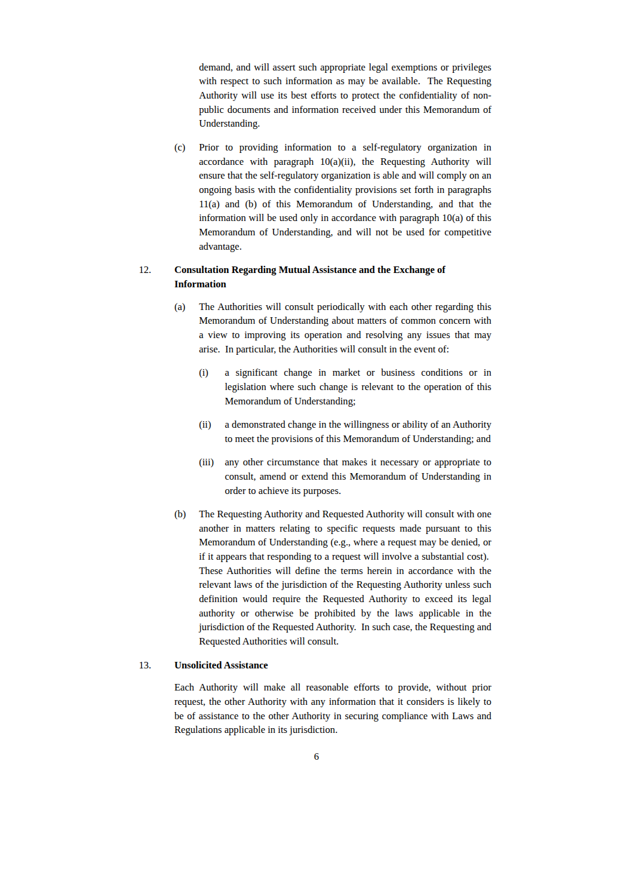demand, and will assert such appropriate legal exemptions or privileges with respect to such information as may be available. The Requesting Authority will use its best efforts to protect the confidentiality of non-public documents and information received under this Memorandum of Understanding.
(c)
Prior to providing information to a self-regulatory organization in accordance with paragraph 10(a)(ii), the Requesting Authority will ensure that the self-regulatory organization is able and will comply on an ongoing basis with the confidentiality provisions set forth in paragraphs 11(a) and (b) of this Memorandum of Understanding, and that the information will be used only in accordance with paragraph 10(a) of this Memorandum of Understanding, and will not be used for competitive advantage.
12.
Consultation Regarding Mutual Assistance and the Exchange of Information
(a)
The Authorities will consult periodically with each other regarding this Memorandum of Understanding about matters of common concern with a view to improving its operation and resolving any issues that may arise. In particular, the Authorities will consult in the event of:
(i)
a significant change in market or business conditions or in legislation where such change is relevant to the operation of this Memorandum of Understanding;
(ii)
a demonstrated change in the willingness or ability of an Authority to meet the provisions of this Memorandum of Understanding; and
(iii)
any other circumstance that makes it necessary or appropriate to consult, amend or extend this Memorandum of Understanding in order to achieve its purposes.
(b)
The Requesting Authority and Requested Authority will consult with one another in matters relating to specific requests made pursuant to this Memorandum of Understanding (e.g., where a request may be denied, or if it appears that responding to a request will involve a substantial cost). These Authorities will define the terms herein in accordance with the relevant laws of the jurisdiction of the Requesting Authority unless such definition would require the Requested Authority to exceed its legal authority or otherwise be prohibited by the laws applicable in the jurisdiction of the Requested Authority. In such case, the Requesting and Requested Authorities will consult.
13.
Unsolicited Assistance
Each Authority will make all reasonable efforts to provide, without prior request, the other Authority with any information that it considers is likely to be of assistance to the other Authority in securing compliance with Laws and Regulations applicable in its jurisdiction.
6